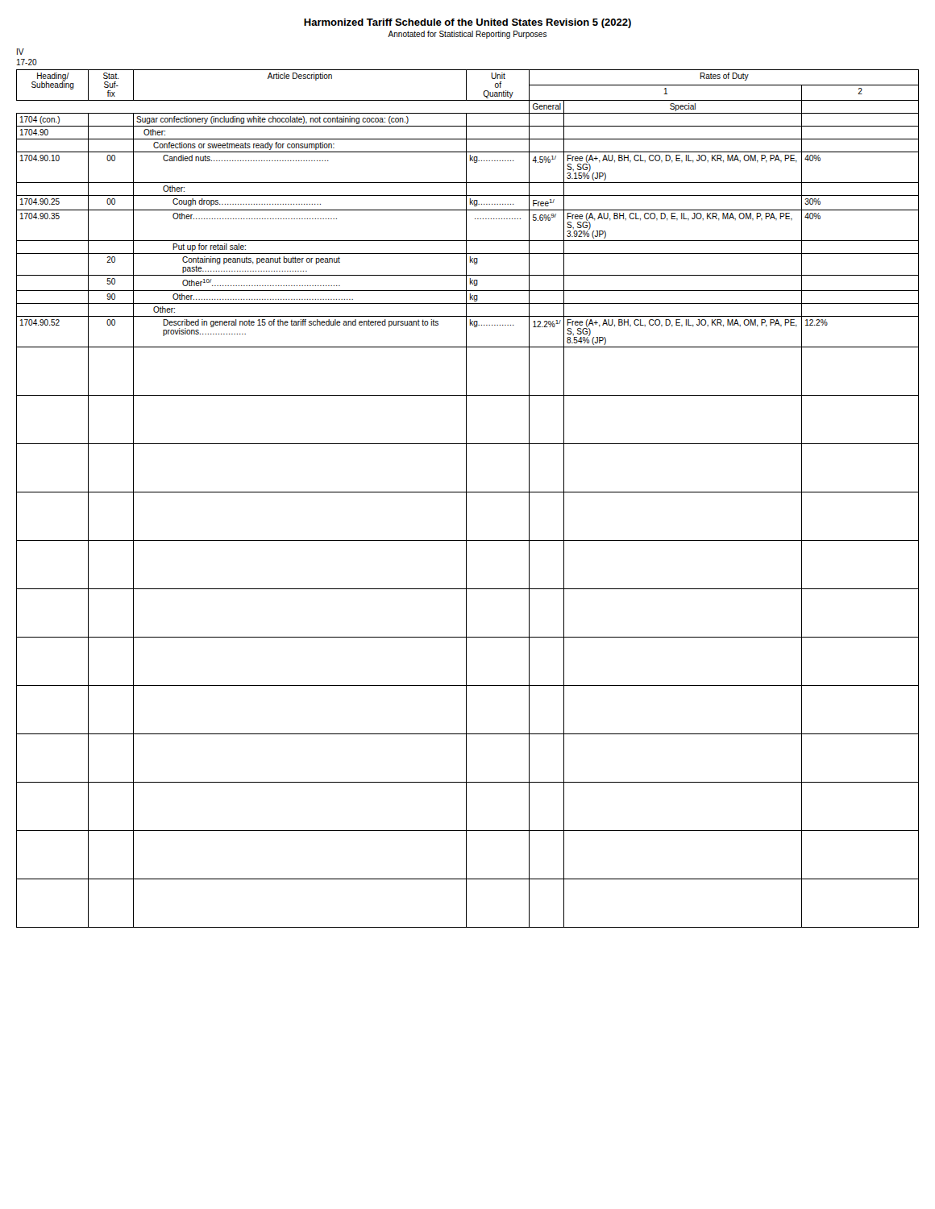Harmonized Tariff Schedule of the United States Revision 5 (2022)
Annotated for Statistical Reporting Purposes
IV
17-20
| Heading/ Subheading | Stat. Suf- fix | Article Description | Unit of Quantity | Rates of Duty |
| --- | --- | --- | --- | --- |
| 1 | 2 |
| | General | Special | |
| 1704 (con.) | | Sugar confectionery (including white chocolate), not containing cocoa: (con.) | | | | |
| 1704.90 | | Other: | | | | |
| | | Confections or sweetmeats ready for consumption: | | | | |
| 1704.90.10 | 00 | Candied nuts ............................................. | kg .............. | 4.5% 1/ | Free (A+, AU, BH, CL, CO, D, E, IL, JO, KR, MA, OM, P, PA, PE, S, SG) 3.15% (JP) | 40% |
| | | Other: | | | | |
| 1704.90.25 | 00 | Cough drops ....................................... | kg .............. | Free 1/ | | 30% |
| 1704.90.35 | | Other ....................................................... | .................. | 5.6% 9/ | Free (A, AU, BH, CL, CO, D, E, IL, JO, KR, MA, OM, P, PA, PE, S, SG) 3.92% (JP) | 40% |
| | | Put up for retail sale: | | | | |
| | 20 | Containing peanuts, peanut butter or peanut paste ........................................ | kg | | | |
| | 50 | Other 10/ ................................................. | kg | | | |
| | 90 | Other ............................................................. | kg | | | |
| | | Other: | | | | |
| 1704.90.52 | 00 | Described in general note 15 of the tariff schedule and entered pursuant to its provisions .................. | kg .............. | 12.2% 1/ | Free (A+, AU, BH, CL, CO, D, E, IL, JO, KR, MA, OM, P, PA, PE, S, SG) 8.54% (JP) | 12.2% |